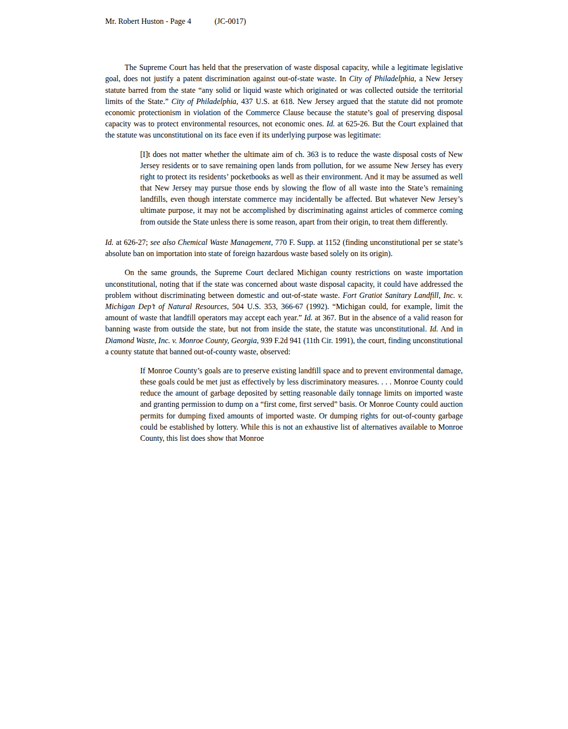Mr. Robert Huston - Page 4 (JC-0017)
The Supreme Court has held that the preservation of waste disposal capacity, while a legitimate legislative goal, does not justify a patent discrimination against out-of-state waste. In City of Philadelphia, a New Jersey statute barred from the state “any solid or liquid waste which originated or was collected outside the territorial limits of the State.” City of Philadelphia, 437 U.S. at 618. New Jersey argued that the statute did not promote economic protectionism in violation of the Commerce Clause because the statute’s goal of preserving disposal capacity was to protect environmental resources, not economic ones. Id. at 625-26. But the Court explained that the statute was unconstitutional on its face even if its underlying purpose was legitimate:
[I]t does not matter whether the ultimate aim of ch. 363 is to reduce the waste disposal costs of New Jersey residents or to save remaining open lands from pollution, for we assume New Jersey has every right to protect its residents’ pocketbooks as well as their environment. And it may be assumed as well that New Jersey may pursue those ends by slowing the flow of all waste into the State’s remaining landfills, even though interstate commerce may incidentally be affected. But whatever New Jersey’s ultimate purpose, it may not be accomplished by discriminating against articles of commerce coming from outside the State unless there is some reason, apart from their origin, to treat them differently.
Id. at 626-27; see also Chemical Waste Management, 770 F. Supp. at 1152 (finding unconstitutional per se state’s absolute ban on importation into state of foreign hazardous waste based solely on its origin).
On the same grounds, the Supreme Court declared Michigan county restrictions on waste importation unconstitutional, noting that if the state was concerned about waste disposal capacity, it could have addressed the problem without discriminating between domestic and out-of-state waste. Fort Gratiot Sanitary Landfill, Inc. v. Michigan Dep’t of Natural Resources, 504 U.S. 353, 366-67 (1992). “Michigan could, for example, limit the amount of waste that landfill operators may accept each year.” Id. at 367. But in the absence of a valid reason for banning waste from outside the state, but not from inside the state, the statute was unconstitutional. Id. And in Diamond Waste, Inc. v. Monroe County, Georgia, 939 F.2d 941 (11th Cir. 1991), the court, finding unconstitutional a county statute that banned out-of-county waste, observed:
If Monroe County’s goals are to preserve existing landfill space and to prevent environmental damage, these goals could be met just as effectively by less discriminatory measures. . . . Monroe County could reduce the amount of garbage deposited by setting reasonable daily tonnage limits on imported waste and granting permission to dump on a “first come, first served” basis. Or Monroe County could auction permits for dumping fixed amounts of imported waste. Or dumping rights for out-of-county garbage could be established by lottery. While this is not an exhaustive list of alternatives available to Monroe County, this list does show that Monroe